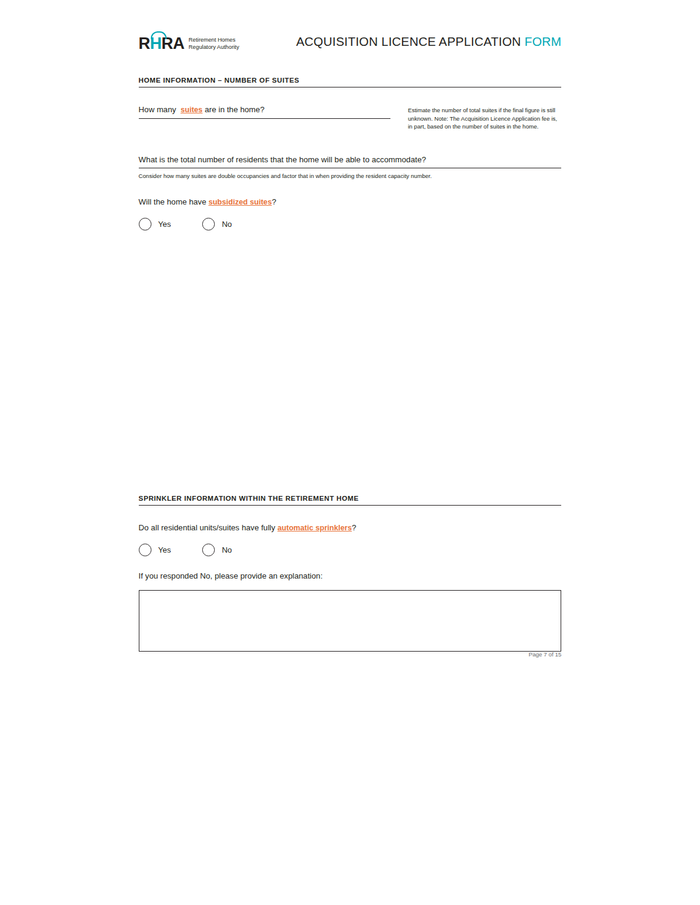RHRA
Retirement Homes
Regulatory Authority
ACQUISITION LICENCE APPLICATION FORM
HOME INFORMATION – NUMBER OF SUITES
How many suites are in the home?
Estimate the number of total suites if the final figure is still unknown. Note: The Acquisition Licence Application fee is, in part, based on the number of suites in the home.
What is the total number of residents that the home will be able to accommodate?
Consider how many suites are double occupancies and factor that in when providing the resident capacity number.
Will the home have subsidized suites?
Yes
No
SPRINKLER INFORMATION WITHIN THE RETIREMENT HOME
Do all residential units/suites have fully automatic sprinklers?
Yes
No
If you responded No, please provide an explanation:
Page 7 of 15